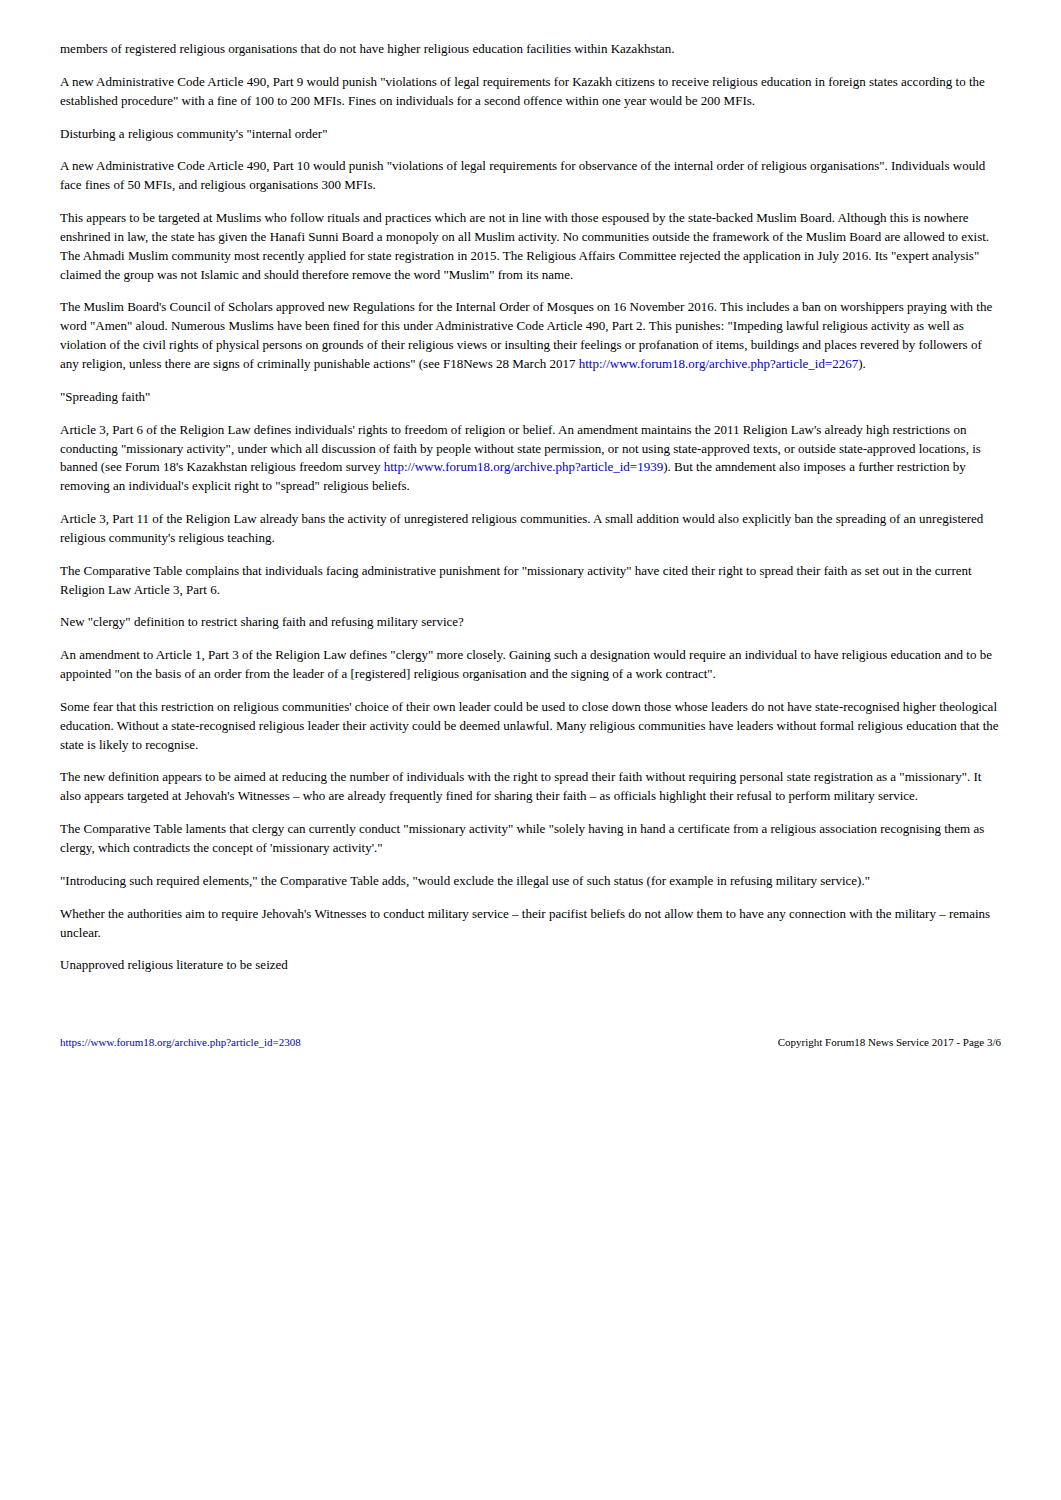members of registered religious organisations that do not have higher religious education facilities within Kazakhstan.
A new Administrative Code Article 490, Part 9 would punish "violations of legal requirements for Kazakh citizens to receive religious education in foreign states according to the established procedure" with a fine of 100 to 200 MFIs. Fines on individuals for a second offence within one year would be 200 MFIs.
Disturbing a religious community's "internal order"
A new Administrative Code Article 490, Part 10 would punish "violations of legal requirements for observance of the internal order of religious organisations". Individuals would face fines of 50 MFIs, and religious organisations 300 MFIs.
This appears to be targeted at Muslims who follow rituals and practices which are not in line with those espoused by the state-backed Muslim Board. Although this is nowhere enshrined in law, the state has given the Hanafi Sunni Board a monopoly on all Muslim activity. No communities outside the framework of the Muslim Board are allowed to exist. The Ahmadi Muslim community most recently applied for state registration in 2015. The Religious Affairs Committee rejected the application in July 2016. Its "expert analysis" claimed the group was not Islamic and should therefore remove the word "Muslim" from its name.
The Muslim Board's Council of Scholars approved new Regulations for the Internal Order of Mosques on 16 November 2016. This includes a ban on worshippers praying with the word "Amen" aloud. Numerous Muslims have been fined for this under Administrative Code Article 490, Part 2. This punishes: "Impeding lawful religious activity as well as violation of the civil rights of physical persons on grounds of their religious views or insulting their feelings or profanation of items, buildings and places revered by followers of any religion, unless there are signs of criminally punishable actions" (see F18News 28 March 2017 http://www.forum18.org/archive.php?article_id=2267).
"Spreading faith"
Article 3, Part 6 of the Religion Law defines individuals' rights to freedom of religion or belief. An amendment maintains the 2011 Religion Law's already high restrictions on conducting "missionary activity", under which all discussion of faith by people without state permission, or not using state-approved texts, or outside state-approved locations, is banned (see Forum 18's Kazakhstan religious freedom survey http://www.forum18.org/archive.php?article_id=1939). But the amndement also imposes a further restriction by removing an individual's explicit right to "spread" religious beliefs.
Article 3, Part 11 of the Religion Law already bans the activity of unregistered religious communities. A small addition would also explicitly ban the spreading of an unregistered religious community's religious teaching.
The Comparative Table complains that individuals facing administrative punishment for "missionary activity" have cited their right to spread their faith as set out in the current Religion Law Article 3, Part 6.
New "clergy" definition to restrict sharing faith and refusing military service?
An amendment to Article 1, Part 3 of the Religion Law defines "clergy" more closely. Gaining such a designation would require an individual to have religious education and to be appointed "on the basis of an order from the leader of a [registered] religious organisation and the signing of a work contract".
Some fear that this restriction on religious communities' choice of their own leader could be used to close down those whose leaders do not have state-recognised higher theological education. Without a state-recognised religious leader their activity could be deemed unlawful. Many religious communities have leaders without formal religious education that the state is likely to recognise.
The new definition appears to be aimed at reducing the number of individuals with the right to spread their faith without requiring personal state registration as a "missionary". It also appears targeted at Jehovah's Witnesses – who are already frequently fined for sharing their faith – as officials highlight their refusal to perform military service.
The Comparative Table laments that clergy can currently conduct "missionary activity" while "solely having in hand a certificate from a religious association recognising them as clergy, which contradicts the concept of 'missionary activity'."
"Introducing such required elements," the Comparative Table adds, "would exclude the illegal use of such status (for example in refusing military service)."
Whether the authorities aim to require Jehovah's Witnesses to conduct military service – their pacifist beliefs do not allow them to have any connection with the military – remains unclear.
Unapproved religious literature to be seized
https://www.forum18.org/archive.php?article_id=2308
Copyright Forum18 News Service 2017 - Page 3/6